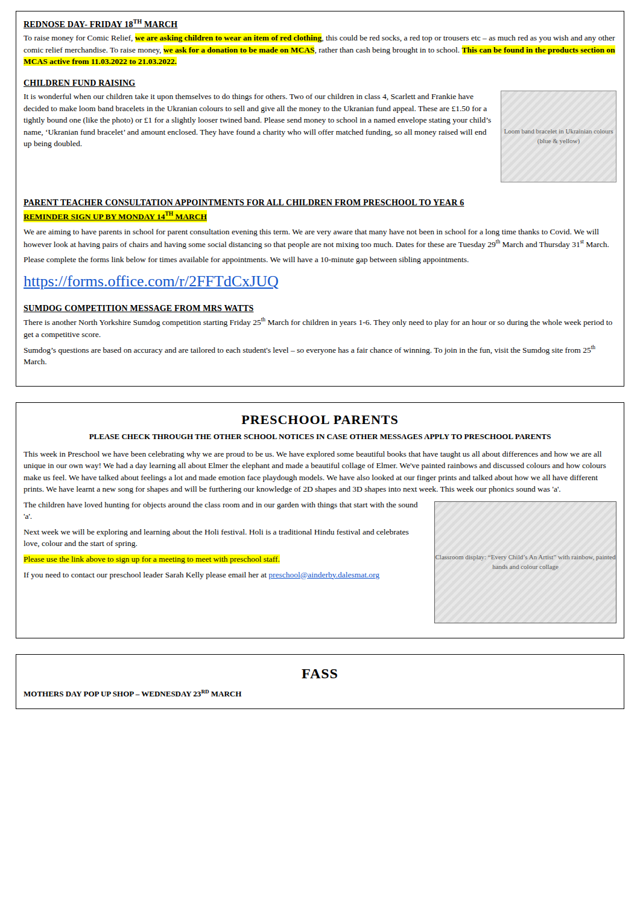Rednose Day- Friday 18th March
To raise money for Comic Relief, we are asking children to wear an item of red clothing, this could be red socks, a red top or trousers etc – as much red as you wish and any other comic relief merchandise. To raise money, we ask for a donation to be made on MCAS, rather than cash being brought in to school. This can be found in the products section on MCAS active from 11.03.2022 to 21.03.2022.
Children Fund Raising
Loom band bracelet in Ukrainian colours (blue & yellow)
It is wonderful when our children take it upon themselves to do things for others. Two of our children in class 4, Scarlett and Frankie have decided to make loom band bracelets in the Ukranian colours to sell and give all the money to the Ukranian fund appeal. These are £1.50 for a tightly bound one (like the photo) or £1 for a slightly looser twined band. Please send money to school in a named envelope stating your child’s name, ‘Ukranian fund bracelet’ and amount enclosed. They have found a charity who will offer matched funding, so all money raised will end up being doubled.
Parent Teacher Consultation Appointments for all children from Preschool to Year 6
REMINDER SIGN UP BY MONDAY 14TH MARCH
We are aiming to have parents in school for parent consultation evening this term. We are very aware that many have not been in school for a long time thanks to Covid. We will however look at having pairs of chairs and having some social distancing so that people are not mixing too much. Dates for these are Tuesday 29th March and Thursday 31st March.
Please complete the forms link below for times available for appointments. We will have a 10-minute gap between sibling appointments.
https://forms.office.com/r/2FFTdCxJUQ
Sumdog Competition message from Mrs Watts
There is another North Yorkshire Sumdog competition starting Friday 25th March for children in years 1-6. They only need to play for an hour or so during the whole week period to get a competitive score.
Sumdog’s questions are based on accuracy and are tailored to each student's level – so everyone has a fair chance of winning. To join in the fun, visit the Sumdog site from 25th March.
PRESCHOOL PARENTS
Please check through the other school notices in case other messages apply to preschool parents
This week in Preschool we have been celebrating why we are proud to be us. We have explored some beautiful books that have taught us all about differences and how we are all unique in our own way! We had a day learning all about Elmer the elephant and made a beautiful collage of Elmer. We've painted rainbows and discussed colours and how colours make us feel. We have talked about feelings a lot and made emotion face playdough models. We have also looked at our finger prints and talked about how we all have different prints. We have learnt a new song for shapes and will be furthering our knowledge of 2D shapes and 3D shapes into next week. This week our phonics sound was 'a'.
Classroom display: “Every Child’s An Artist” with rainbow, painted hands and colour collage
The children have loved hunting for objects around the class room and in our garden with things that start with the sound 'a'.
Next week we will be exploring and learning about the Holi festival. Holi is a traditional Hindu festival and celebrates love, colour and the start of spring.
Please use the link above to sign up for a meeting to meet with preschool staff.
If you need to contact our preschool leader Sarah Kelly please email her at preschool@ainderby.dalesmat.org
FASS
Mothers Day Pop Up Shop – Wednesday 23rd March